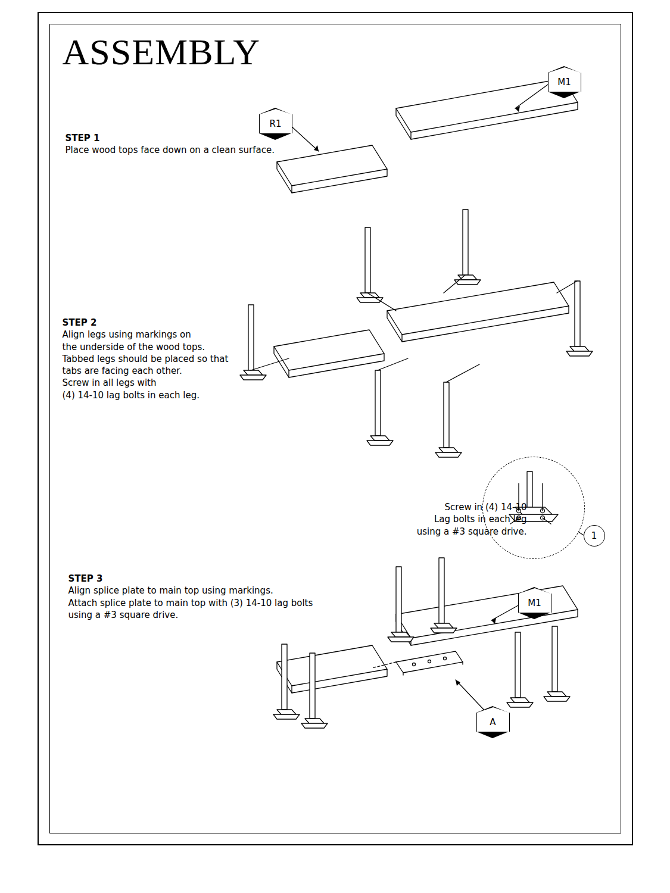ASSEMBLY
STEP 1 Place wood tops face down on a clean surface.
STEP 2 Align legs using markings on
the underside of the wood tops.
Tabbed legs should be placed so that
tabs are facing each other.
Screw in all legs with
(4) 14-10 lag bolts in each leg.
Screw in (4) 14-10
Lag bolts in each leg
using a #3 square drive.
STEP 3 Align splice plate to main top using markings.
Attach splice plate to main top with (3) 14-10 lag bolts
using a #3 square drive.
M1
R1
M1
A
1